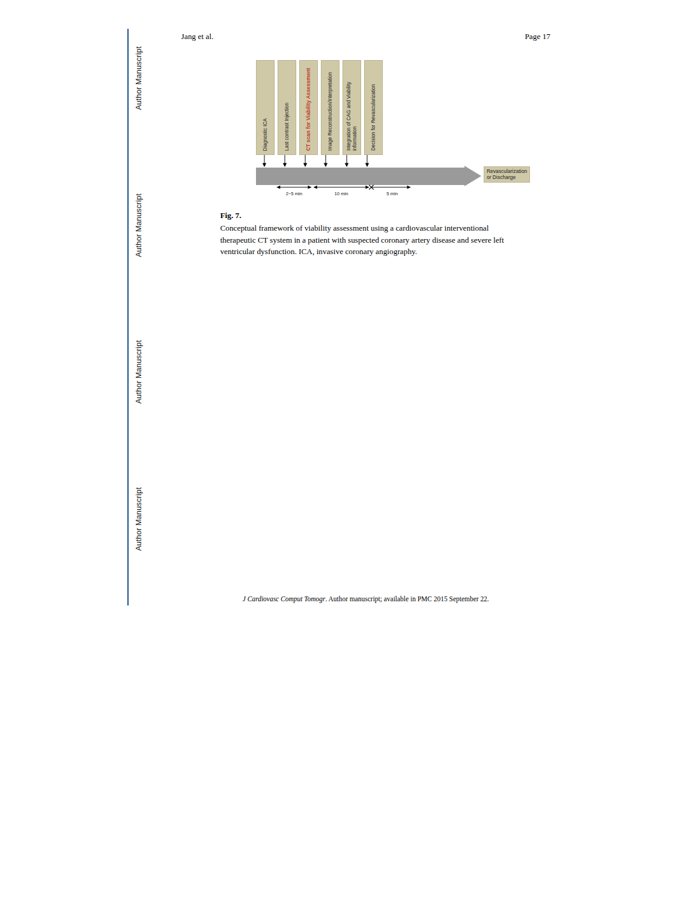Author Manuscript
Author Manuscript
Author Manuscript
Author Manuscript
Jang et al.
Page 17
Diagnostic ICA
Last contrast Injection
CT scan for Viability Assessment
Image Reconstruction/Interpretation
Integration of CAG and Viability information
Decision for Revascularization
Revascularization or Discharge
2~5 min 10 min 5 min
Fig. 7. Conceptual framework of viability assessment using a cardiovascular interventional therapeutic CT system in a patient with suspected coronary artery disease and severe left ventricular dysfunction. ICA, invasive coronary angiography.
J Cardiovasc Comput Tomogr. Author manuscript; available in PMC 2015 September 22.